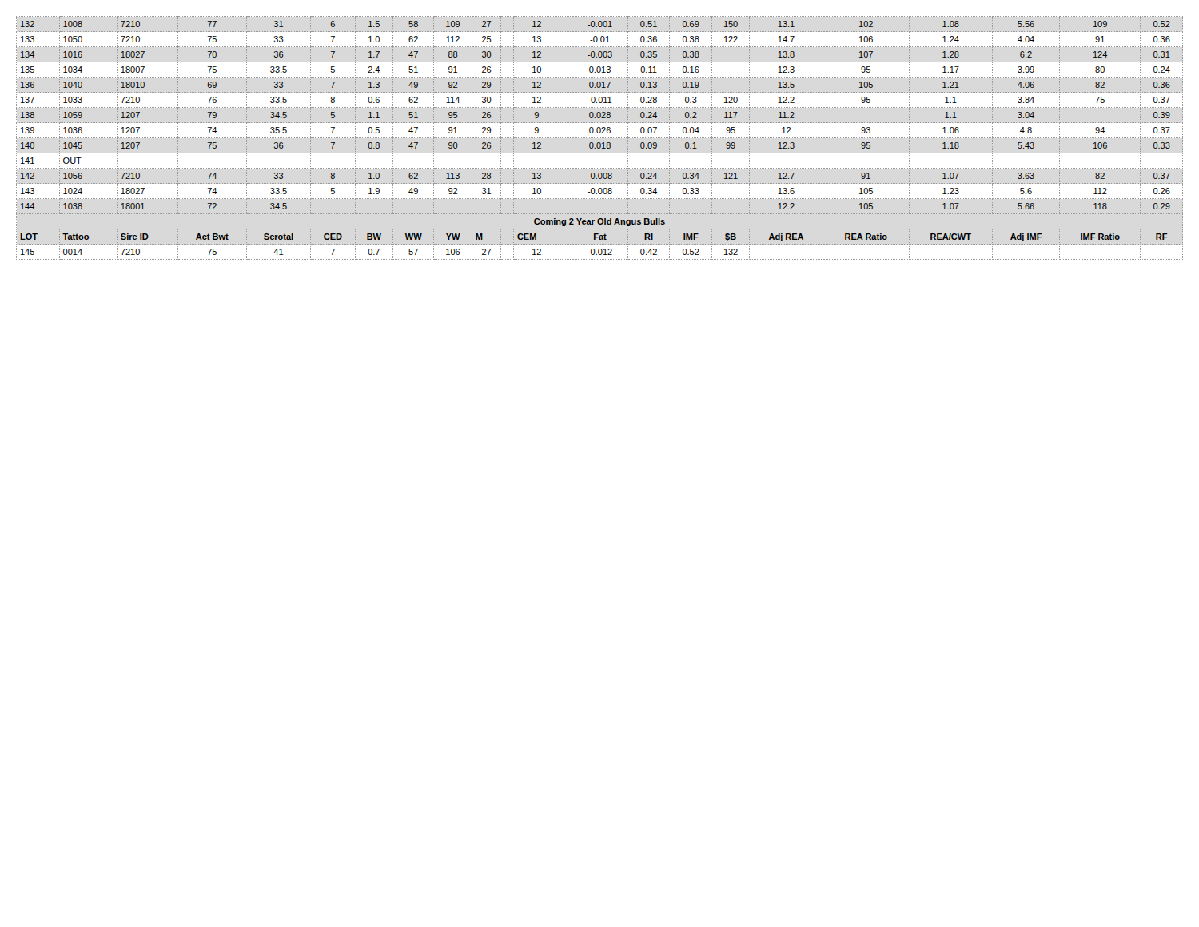| 132 | 1008 | 7210 | 77 | 31 | 6 | 1.5 | 58 | 109 | 27 | | 12 | | -0.001 | 0.51 | 0.69 | 150 | 13.1 | 102 | 1.08 | 5.56 | 109 | 0.52 |
| 133 | 1050 | 7210 | 75 | 33 | 7 | 1.0 | 62 | 112 | 25 | | 13 | | -0.01 | 0.36 | 0.38 | 122 | 14.7 | 106 | 1.24 | 4.04 | 91 | 0.36 |
| 134 | 1016 | 18027 | 70 | 36 | 7 | 1.7 | 47 | 88 | 30 | | 12 | | -0.003 | 0.35 | 0.38 | | 13.8 | 107 | 1.28 | 6.2 | 124 | 0.31 |
| 135 | 1034 | 18007 | 75 | 33.5 | 5 | 2.4 | 51 | 91 | 26 | | 10 | | 0.013 | 0.11 | 0.16 | | 12.3 | 95 | 1.17 | 3.99 | 80 | 0.24 |
| 136 | 1040 | 18010 | 69 | 33 | 7 | 1.3 | 49 | 92 | 29 | | 12 | | 0.017 | 0.13 | 0.19 | | 13.5 | 105 | 1.21 | 4.06 | 82 | 0.36 |
| 137 | 1033 | 7210 | 76 | 33.5 | 8 | 0.6 | 62 | 114 | 30 | | 12 | | -0.011 | 0.28 | 0.3 | 120 | 12.2 | 95 | 1.1 | 3.84 | 75 | 0.37 |
| 138 | 1059 | 1207 | 79 | 34.5 | 5 | 1.1 | 51 | 95 | 26 | | 9 | | 0.028 | 0.24 | 0.2 | 117 | 11.2 | | 1.1 | 3.04 | | 0.39 |
| 139 | 1036 | 1207 | 74 | 35.5 | 7 | 0.5 | 47 | 91 | 29 | | 9 | | 0.026 | 0.07 | 0.04 | 95 | 12 | 93 | 1.06 | 4.8 | 94 | 0.37 |
| 140 | 1045 | 1207 | 75 | 36 | 7 | 0.8 | 47 | 90 | 26 | | 12 | | 0.018 | 0.09 | 0.1 | 99 | 12.3 | 95 | 1.18 | 5.43 | 106 | 0.33 |
| 141 | OUT | | | | | | | | | | | | | | | | | | | | | |
| 142 | 1056 | 7210 | 74 | 33 | 8 | 1.0 | 62 | 113 | 28 | | 13 | | -0.008 | 0.24 | 0.34 | 121 | 12.7 | 91 | 1.07 | 3.63 | 82 | 0.37 |
| 143 | 1024 | 18027 | 74 | 33.5 | 5 | 1.9 | 49 | 92 | 31 | | 10 | | -0.008 | 0.34 | 0.33 | | 13.6 | 105 | 1.23 | 5.6 | 112 | 0.26 |
| 144 | 1038 | 18001 | 72 | 34.5 | | | | | | | | | | | | | 12.2 | 105 | 1.07 | 5.66 | 118 | 0.29 |
| Coming 2 Year Old Angus Bulls |
| LOT | Tattoo | Sire ID | Act Bwt | Scrotal | CED | BW | WW | YW | M | | CEM | | Fat | RI | IMF | $B | Adj REA | REA Ratio | REA/CWT | Adj IMF | IMF Ratio | RF |
| 145 | 0014 | 7210 | 75 | 41 | 7 | 0.7 | 57 | 106 | 27 | | 12 | | -0.012 | 0.42 | 0.52 | 132 | | | | | | |